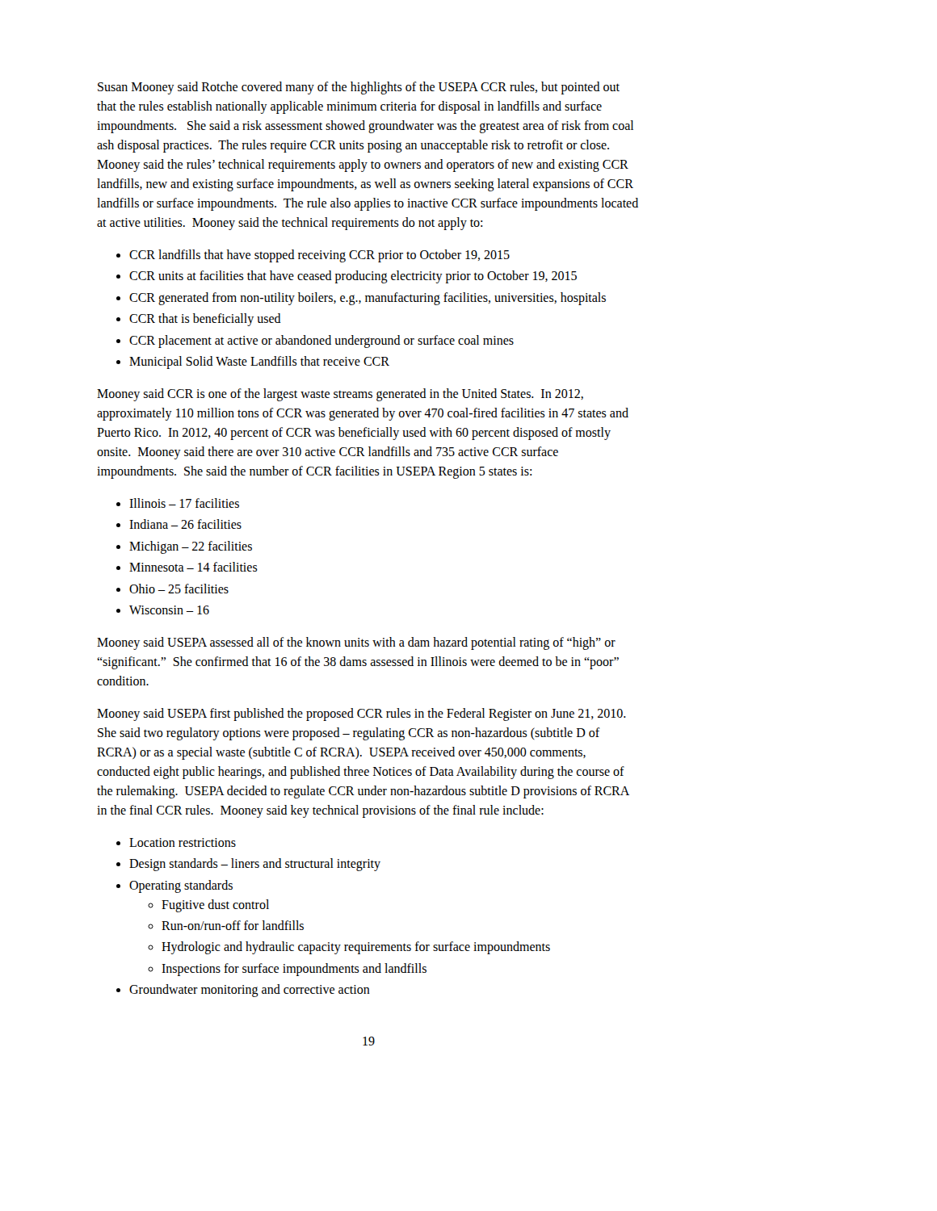Susan Mooney said Rotche covered many of the highlights of the USEPA CCR rules, but pointed out that the rules establish nationally applicable minimum criteria for disposal in landfills and surface impoundments. She said a risk assessment showed groundwater was the greatest area of risk from coal ash disposal practices. The rules require CCR units posing an unacceptable risk to retrofit or close. Mooney said the rules’ technical requirements apply to owners and operators of new and existing CCR landfills, new and existing surface impoundments, as well as owners seeking lateral expansions of CCR landfills or surface impoundments. The rule also applies to inactive CCR surface impoundments located at active utilities. Mooney said the technical requirements do not apply to:
CCR landfills that have stopped receiving CCR prior to October 19, 2015
CCR units at facilities that have ceased producing electricity prior to October 19, 2015
CCR generated from non-utility boilers, e.g., manufacturing facilities, universities, hospitals
CCR that is beneficially used
CCR placement at active or abandoned underground or surface coal mines
Municipal Solid Waste Landfills that receive CCR
Mooney said CCR is one of the largest waste streams generated in the United States. In 2012, approximately 110 million tons of CCR was generated by over 470 coal-fired facilities in 47 states and Puerto Rico. In 2012, 40 percent of CCR was beneficially used with 60 percent disposed of mostly onsite. Mooney said there are over 310 active CCR landfills and 735 active CCR surface impoundments. She said the number of CCR facilities in USEPA Region 5 states is:
Illinois – 17 facilities
Indiana – 26 facilities
Michigan – 22 facilities
Minnesota – 14 facilities
Ohio – 25 facilities
Wisconsin – 16
Mooney said USEPA assessed all of the known units with a dam hazard potential rating of “high” or “significant.” She confirmed that 16 of the 38 dams assessed in Illinois were deemed to be in “poor” condition.
Mooney said USEPA first published the proposed CCR rules in the Federal Register on June 21, 2010. She said two regulatory options were proposed – regulating CCR as non-hazardous (subtitle D of RCRA) or as a special waste (subtitle C of RCRA). USEPA received over 450,000 comments, conducted eight public hearings, and published three Notices of Data Availability during the course of the rulemaking. USEPA decided to regulate CCR under non-hazardous subtitle D provisions of RCRA in the final CCR rules. Mooney said key technical provisions of the final rule include:
Location restrictions
Design standards – liners and structural integrity
Operating standards
Fugitive dust control
Run-on/run-off for landfills
Hydrologic and hydraulic capacity requirements for surface impoundments
Inspections for surface impoundments and landfills
Groundwater monitoring and corrective action
19